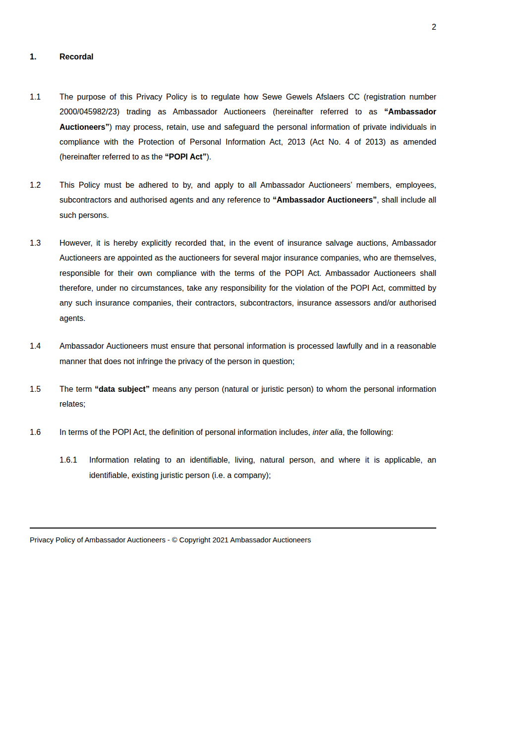2
1.
Recordal
1.1
The purpose of this Privacy Policy is to regulate how Sewe Gewels Afslaers CC (registration number 2000/045982/23) trading as Ambassador Auctioneers (hereinafter referred to as “Ambassador Auctioneers”) may process, retain, use and safeguard the personal information of private individuals in compliance with the Protection of Personal Information Act, 2013 (Act No. 4 of 2013) as amended (hereinafter referred to as the “POPI Act”).
1.2
This Policy must be adhered to by, and apply to all Ambassador Auctioneers’ members, employees, subcontractors and authorised agents and any reference to “Ambassador Auctioneers”, shall include all such persons.
1.3
However, it is hereby explicitly recorded that, in the event of insurance salvage auctions, Ambassador Auctioneers are appointed as the auctioneers for several major insurance companies, who are themselves, responsible for their own compliance with the terms of the POPI Act. Ambassador Auctioneers shall therefore, under no circumstances, take any responsibility for the violation of the POPI Act, committed by any such insurance companies, their contractors, subcontractors, insurance assessors and/or authorised agents.
1.4
Ambassador Auctioneers must ensure that personal information is processed lawfully and in a reasonable manner that does not infringe the privacy of the person in question;
1.5
The term “data subject” means any person (natural or juristic person) to whom the personal information relates;
1.6
In terms of the POPI Act, the definition of personal information includes, inter alia, the following:
1.6.1
Information relating to an identifiable, living, natural person, and where it is applicable, an identifiable, existing juristic person (i.e. a company);
Privacy Policy of Ambassador Auctioneers - © Copyright 2021 Ambassador Auctioneers